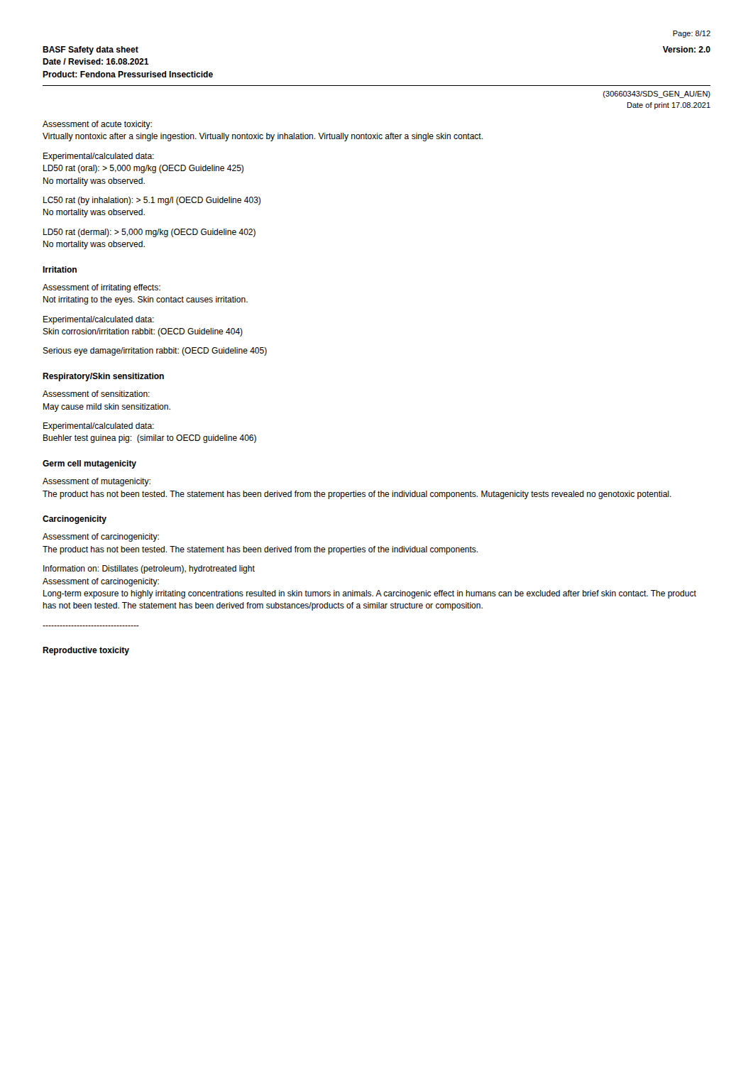Page: 8/12
BASF Safety data sheet
Date / Revised: 16.08.2021
Product: Fendona Pressurised Insecticide
Version: 2.0
(30660343/SDS_GEN_AU/EN)
Date of print 17.08.2021
Assessment of acute toxicity:
Virtually nontoxic after a single ingestion. Virtually nontoxic by inhalation. Virtually nontoxic after a single skin contact.
Experimental/calculated data:
LD50 rat (oral): > 5,000 mg/kg (OECD Guideline 425)
No mortality was observed.
LC50 rat (by inhalation): > 5.1 mg/l (OECD Guideline 403)
No mortality was observed.
LD50 rat (dermal): > 5,000 mg/kg (OECD Guideline 402)
No mortality was observed.
Irritation
Assessment of irritating effects:
Not irritating to the eyes. Skin contact causes irritation.
Experimental/calculated data:
Skin corrosion/irritation rabbit: (OECD Guideline 404)
Serious eye damage/irritation rabbit: (OECD Guideline 405)
Respiratory/Skin sensitization
Assessment of sensitization:
May cause mild skin sensitization.
Experimental/calculated data:
Buehler test guinea pig: (similar to OECD guideline 406)
Germ cell mutagenicity
Assessment of mutagenicity:
The product has not been tested. The statement has been derived from the properties of the individual components. Mutagenicity tests revealed no genotoxic potential.
Carcinogenicity
Assessment of carcinogenicity:
The product has not been tested. The statement has been derived from the properties of the individual components.
Information on: Distillates (petroleum), hydrotreated light
Assessment of carcinogenicity:
Long-term exposure to highly irritating concentrations resulted in skin tumors in animals. A carcinogenic effect in humans can be excluded after brief skin contact. The product has not been tested. The statement has been derived from substances/products of a similar structure or composition.
----------------------------------
Reproductive toxicity